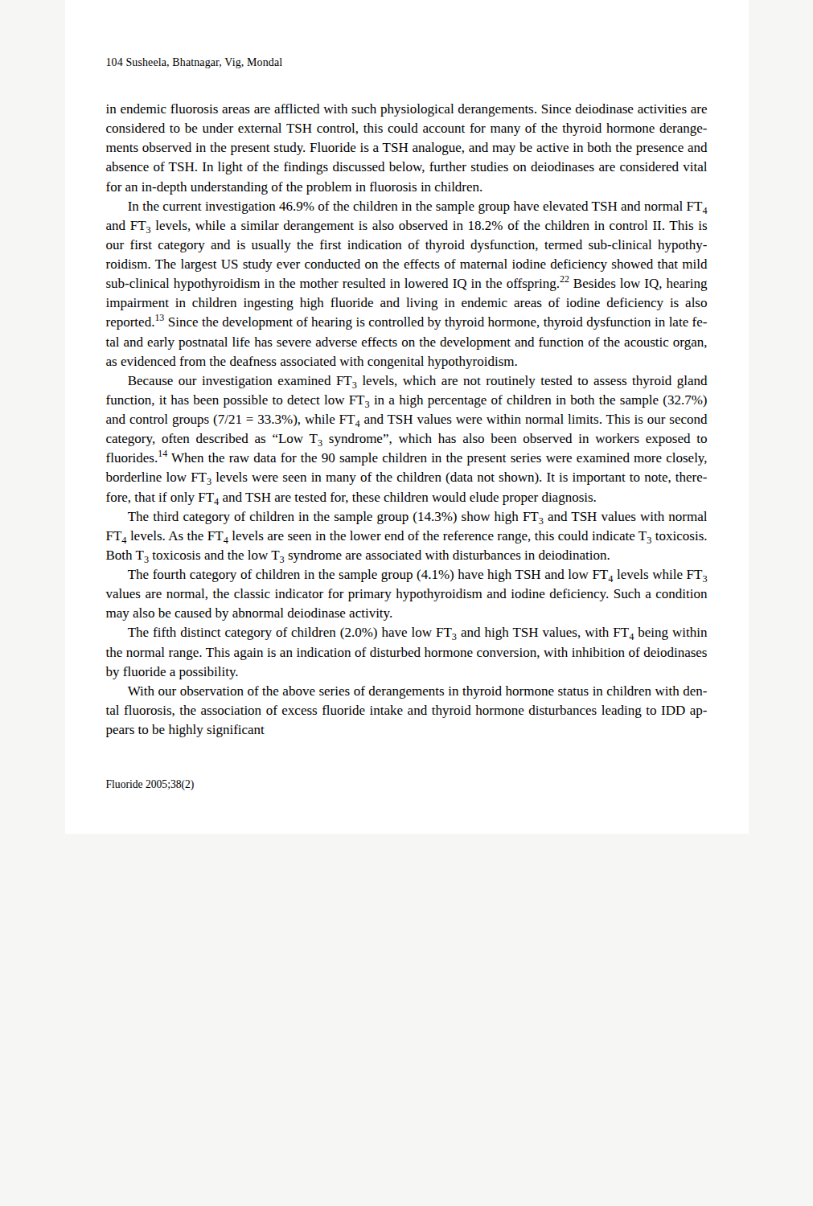104 Susheela, Bhatnagar, Vig, Mondal
in endemic fluorosis areas are afflicted with such physiological derangements. Since deiodinase activities are considered to be under external TSH control, this could account for many of the thyroid hormone derangements observed in the present study. Fluoride is a TSH analogue, and may be active in both the presence and absence of TSH. In light of the findings discussed below, further studies on deiodinases are considered vital for an in-depth understanding of the problem in fluorosis in children.
In the current investigation 46.9% of the children in the sample group have elevated TSH and normal FT4 and FT3 levels, while a similar derangement is also observed in 18.2% of the children in control II. This is our first category and is usually the first indication of thyroid dysfunction, termed sub-clinical hypothyroidism. The largest US study ever conducted on the effects of maternal iodine deficiency showed that mild sub-clinical hypothyroidism in the mother resulted in lowered IQ in the offspring.22 Besides low IQ, hearing impairment in children ingesting high fluoride and living in endemic areas of iodine deficiency is also reported.13 Since the development of hearing is controlled by thyroid hormone, thyroid dysfunction in late fetal and early postnatal life has severe adverse effects on the development and function of the acoustic organ, as evidenced from the deafness associated with congenital hypothyroidism.
Because our investigation examined FT3 levels, which are not routinely tested to assess thyroid gland function, it has been possible to detect low FT3 in a high percentage of children in both the sample (32.7%) and control groups (7/21 = 33.3%), while FT4 and TSH values were within normal limits. This is our second category, often described as “Low T3 syndrome”, which has also been observed in workers exposed to fluorides.14 When the raw data for the 90 sample children in the present series were examined more closely, borderline low FT3 levels were seen in many of the children (data not shown). It is important to note, therefore, that if only FT4 and TSH are tested for, these children would elude proper diagnosis.
The third category of children in the sample group (14.3%) show high FT3 and TSH values with normal FT4 levels. As the FT4 levels are seen in the lower end of the reference range, this could indicate T3 toxicosis. Both T3 toxicosis and the low T3 syndrome are associated with disturbances in deiodination.
The fourth category of children in the sample group (4.1%) have high TSH and low FT4 levels while FT3 values are normal, the classic indicator for primary hypothyroidism and iodine deficiency. Such a condition may also be caused by abnormal deiodinase activity.
The fifth distinct category of children (2.0%) have low FT3 and high TSH values, with FT4 being within the normal range. This again is an indication of disturbed hormone conversion, with inhibition of deiodinases by fluoride a possibility.
With our observation of the above series of derangements in thyroid hormone status in children with dental fluorosis, the association of excess fluoride intake and thyroid hormone disturbances leading to IDD appears to be highly significant
Fluoride 2005;38(2)